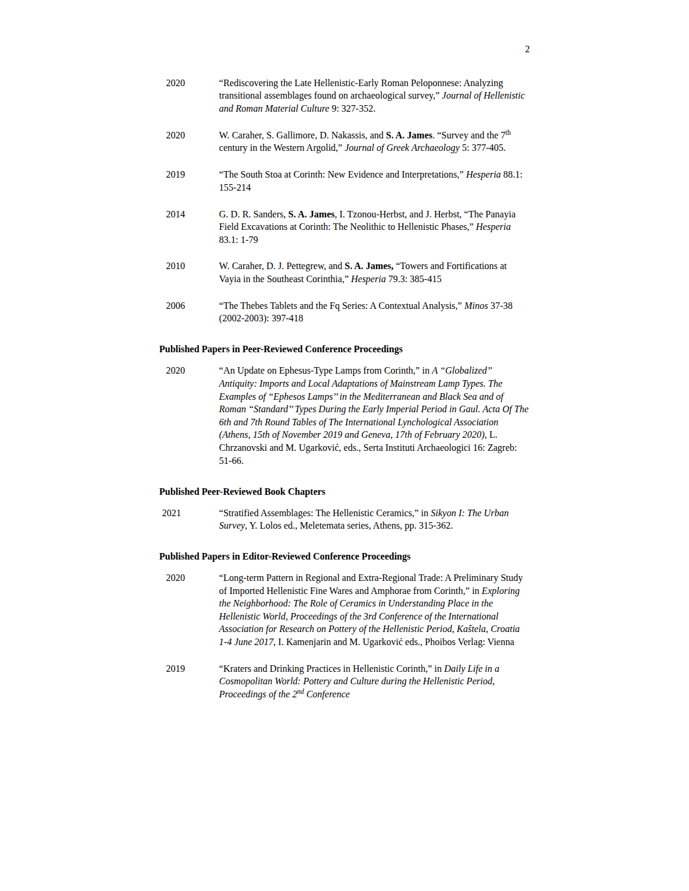2
2020
“Rediscovering the Late Hellenistic-Early Roman Peloponnese: Analyzing transitional assemblages found on archaeological survey,” Journal of Hellenistic and Roman Material Culture 9: 327-352.
2020
W. Caraher, S. Gallimore, D. Nakassis, and S. A. James. “Survey and the 7th century in the Western Argolid,” Journal of Greek Archaeology 5: 377-405.
2019
“The South Stoa at Corinth: New Evidence and Interpretations,” Hesperia 88.1: 155-214
2014
G. D. R. Sanders, S. A. James, I. Tzonou-Herbst, and J. Herbst, “The Panayia Field Excavations at Corinth: The Neolithic to Hellenistic Phases,” Hesperia 83.1: 1-79
2010
W. Caraher, D. J. Pettegrew, and S. A. James, “Towers and Fortifications at Vayia in the Southeast Corinthia,” Hesperia 79.3: 385-415
2006
“The Thebes Tablets and the Fq Series: A Contextual Analysis,” Minos 37-38 (2002-2003): 397-418
Published Papers in Peer-Reviewed Conference Proceedings
2020
“An Update on Ephesus-Type Lamps from Corinth,” in A “Globalized’’ Antiquity: Imports and Local Adaptations of Mainstream Lamp Types. The Examples of “Ephesos Lamps’’ in the Mediterranean and Black Sea and of Roman “Standard’’ Types During the Early Imperial Period in Gaul. Acta Of The 6th and 7th Round Tables of The International Lynchological Association (Athens, 15th of November 2019 and Geneva, 17th of February 2020), L. Chrzanovski and M. Ugarković, eds., Serta Instituti Archaeologici 16: Zagreb: 51-66.
Published Peer-Reviewed Book Chapters
2021
“Stratified Assemblages: The Hellenistic Ceramics,” in Sikyon I: The Urban Survey, Y. Lolos ed., Meletemata series, Athens, pp. 315-362.
Published Papers in Editor-Reviewed Conference Proceedings
2020
“Long-term Pattern in Regional and Extra-Regional Trade: A Preliminary Study of Imported Hellenistic Fine Wares and Amphorae from Corinth,” in Exploring the Neighborhood: The Role of Ceramics in Understanding Place in the Hellenistic World, Proceedings of the 3rd Conference of the International Association for Research on Pottery of the Hellenistic Period, Kaŝtela, Croatia 1-4 June 2017, I. Kamenjarin and M. Ugarković eds., Phoibos Verlag: Vienna
2019
“Kraters and Drinking Practices in Hellenistic Corinth,” in Daily Life in a Cosmopolitan World: Pottery and Culture during the Hellenistic Period, Proceedings of the 2nd Conference